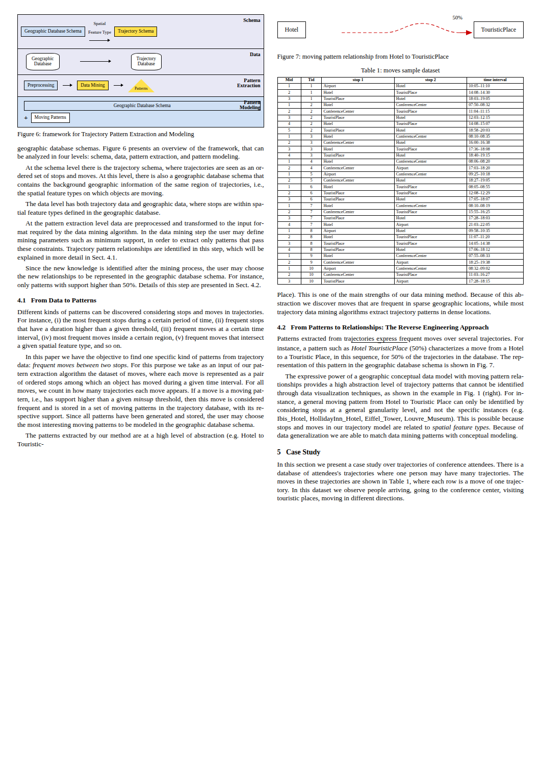Schema
Geographic Database Schema Spatial
Feature Type
Trajectory Schema
Data
Geographic
Database Trajectory
Database
Pattern
Extraction
Preprocessing Data Mining Patterns
Pattern
Modeling
Geographic Database Schema + Moving Patterns
Figure 6: framework for Trajectory Pattern Extraction and Modeling
geographic database schemas. Figure 6 presents an overview of the framework, that can be analyzed in four levels: schema, data, pattern extraction, and pattern modeling.
At the schema level there is the trajectory schema, where trajectories are seen as an ordered set of stops and moves. At this level, there is also a geographic database schema that contains the background geographic information of the same region of trajectories, i.e., the spatial feature types on which objects are moving.
The data level has both trajectory data and geographic data, where stops are within spatial feature types defined in the geographic database.
At the pattern extraction level data are preprocessed and transformed to the input format required by the data mining algorithm. In the data mining step the user may define mining parameters such as minimum support, in order to extract only patterns that pass these constraints. Trajectory pattern relationships are identified in this step, which will be explained in more detail in Sect. 4.1.
Since the new knowledge is identified after the mining process, the user may choose the new relationships to be represented in the geographic database schema. For instance, only patterns with support higher than 50%. Details of this step are presented in Sect. 4.2.
4.1 From Data to Patterns
Different kinds of patterns can be discovered considering stops and moves in trajectories. For instance, (i) the most frequent stops during a certain period of time, (ii) frequent stops that have a duration higher than a given threshold, (iii) frequent moves at a certain time interval, (iv) most frequent moves inside a certain region, (v) frequent moves that intersect a given spatial feature type, and so on.
In this paper we have the objective to find one specific kind of patterns from trajectory data: frequent moves between two stops. For this purpose we take as an input of our pattern extraction algorithm the dataset of moves, where each move is represented as a pair of ordered stops among which an object has moved during a given time interval. For all moves, we count in how many trajectories each move appears. If a move is a moving pattern, i.e., has support higher than a given minsup threshold, then this move is considered frequent and is stored in a set of moving patterns in the trajectory database, with its respective support. Since all patterns have been generated and stored, the user may choose the most interesting moving patterns to be modeled in the geographic database schema.
The patterns extracted by our method are at a high level of abstraction (e.g. Hotel to Touristic-
Hotel
TouristicPlace
50%
Figure 7: moving pattern relationship from Hotel to TouristicPlace
Table 1: moves sample dataset
| Mid | Tid | stop 1 | stop 2 | time interval |
| --- | --- | --- | --- | --- |
| 1 | 1 | Airport | Hotel | 10:05–11:10 |
| 2 | 1 | Hotel | TouristPlace | 14:08–14:30 |
| 3 | 1 | TouristPlace | Hotel | 18:03–19:05 |
| 1 | 2 | Hotel | ConferenceCenter | 07:50–08:32 |
| 2 | 2 | ConferenceCenter | TouristPlace | 11:04–11:15 |
| 3 | 2 | TouristPlace | Hotel | 12:03–12:15 |
| 4 | 2 | Hotel | TouristPlace | 14:08–15:07 |
| 5 | 2 | TouristPlace | Hotel | 18:58–20:03 |
| 1 | 3 | Hotel | ConferenceCenter | 08:10–08:35 |
| 2 | 3 | ConferenceCenter | Hotel | 16:00–16:38 |
| 3 | 3 | Hotel | TouristPlace | 17:36–18:08 |
| 4 | 3 | TouristPlace | Hotel | 18:40–19:15 |
| 1 | 4 | Hotel | ConferenceCenter | 08:06–08:20 |
| 2 | 4 | ConferenceCenter | Airport | 17:03–18:20 |
| 1 | 5 | Airport | ConferenceCenter | 09:25–10:18 |
| 2 | 5 | ConferenceCenter | Hotel | 18:27–19:05 |
| 1 | 6 | Hotel | TouristPlace | 08:05–08:55 |
| 2 | 6 | TouristPlace | TouristPlace | 12:08–12:29 |
| 3 | 6 | TouristPlace | Hotel | 17:05–18:07 |
| 1 | 7 | Hotel | ConferenceCenter | 08:10–08:19 |
| 2 | 7 | ConferenceCenter | TouristPlace | 15:55–16:25 |
| 3 | 7 | TouristPlace | Hotel | 17:28–18:03 |
| 4 | 7 | Hotel | Airport | 21:03–22:05 |
| 1 | 8 | Airport | Hotel | 09:58–10:35 |
| 2 | 8 | Hotel | TouristPlace | 11:07–11:20 |
| 3 | 8 | TouristPlace | TouristPlace | 14:05–14:38 |
| 4 | 8 | TouristPlace | Hotel | 17:06–18:12 |
| 1 | 9 | Hotel | ConferenceCenter | 07:55–08:33 |
| 2 | 9 | ConferenceCenter | Airport | 18:25–19:38 |
| 1 | 10 | Airport | ConferenceCenter | 08:32–09:02 |
| 2 | 10 | ConferenceCenter | TouristPlace | 11:03–16:27 |
| 3 | 10 | TouristPlace | Airport | 17:28–18:15 |
Place). This is one of the main strengths of our data mining method. Because of this abstraction we discover moves that are frequent in sparse geographic locations, while most trajectory data mining algorithms extract trajectory patterns in dense locations.
4.2 From Patterns to Relationships: The Reverse Engineering Approach
Patterns extracted from trajectories express frequent moves over several trajectories. For instance, a pattern such as Hotel TouristicPlace (50%) characterizes a move from a Hotel to a Touristic Place, in this sequence, for 50% of the trajectories in the database. The representation of this pattern in the geographic database schema is shown in Fig. 7.
The expressive power of a geographic conceptual data model with moving pattern relationships provides a high abstraction level of trajectory patterns that cannot be identified through data visualization techniques, as shown in the example in Fig. 1 (right). For instance, a general moving pattern from Hotel to Touristic Place can only be identified by considering stops at a general granularity level, and not the specific instances (e.g. Ibis_Hotel, HollidayInn_Hotel, Eiffel_Tower, Louvre_Museum). This is possible because stops and moves in our trajectory model are related to spatial feature types. Because of data generalization we are able to match data mining patterns with conceptual modeling.
5 Case Study
In this section we present a case study over trajectories of conference attendees. There is a database of attendees's trajectories where one person may have many trajectories. The moves in these trajectories are shown in Table 1, where each row is a move of one trajectory. In this dataset we observe people arriving, going to the conference center, visiting touristic places, moving in different directions.